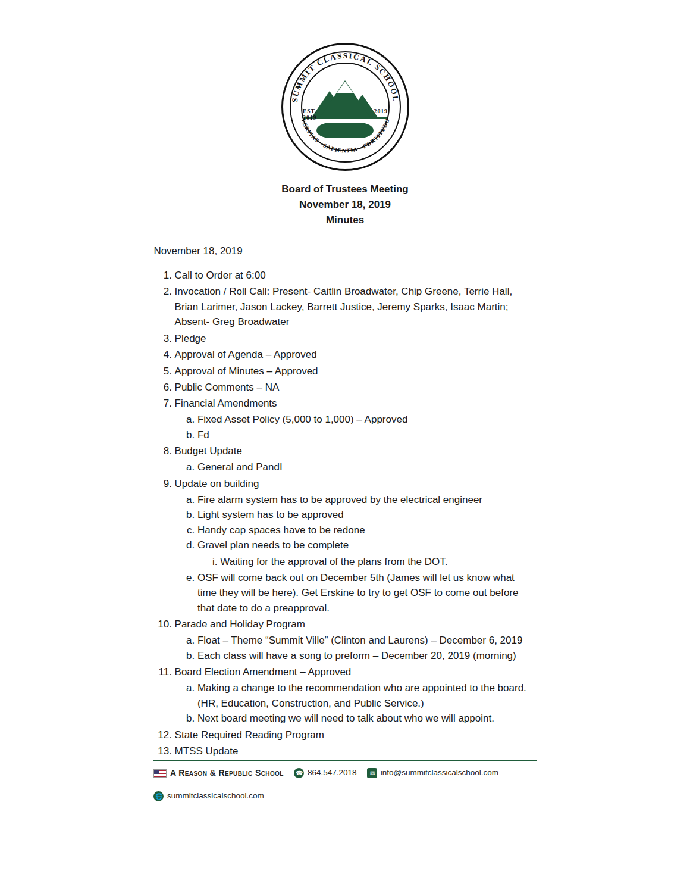SUMMIT CLASSICAL SCHOOL VERITAS · SAPIENTIA · FORTITUDO EST. 2019 2019
Board of Trustees Meeting November 18, 2019 Minutes
November 18, 2019
Call to Order at 6:00
Invocation / Roll Call: Present- Caitlin Broadwater, Chip Greene, Terrie Hall, Brian Larimer, Jason Lackey, Barrett Justice, Jeremy Sparks, Isaac Martin; Absent- Greg Broadwater
Pledge
Approval of Agenda – Approved
Approval of Minutes – Approved
Public Comments – NA
Financial Amendments
Fixed Asset Policy (5,000 to 1,000) – Approved
Fd
Budget Update
General and PandI
Update on building
Fire alarm system has to be approved by the electrical engineer
Light system has to be approved
Handy cap spaces have to be redone
Gravel plan needs to be complete
Waiting for the approval of the plans from the DOT.
OSF will come back out on December 5th (James will let us know what time they will be here). Get Erskine to try to get OSF to come out before that date to do a preapproval.
Parade and Holiday Program
Float – Theme “Summit Ville” (Clinton and Laurens) – December 6, 2019
Each class will have a song to preform – December 20, 2019 (morning)
Board Election Amendment – Approved
Making a change to the recommendation who are appointed to the board. (HR, Education, Construction, and Public Service.)
Next board meeting we will need to talk about who we will appoint.
State Required Reading Program
MTSS Update
A Reason & Republic School
☎ 864.547.2018
✉ info@summitclassicalschool.com
🌐 summitclassicalschool.com